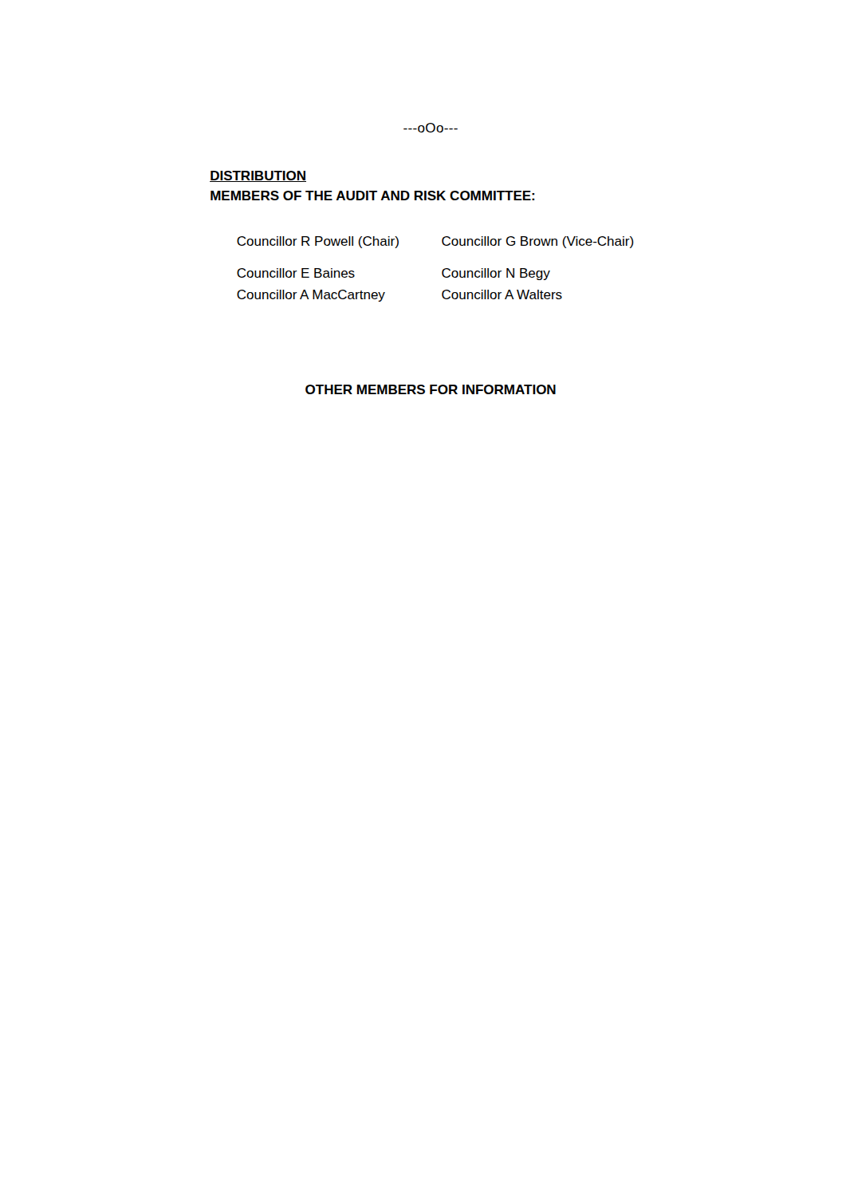---oOo---
DISTRIBUTION
MEMBERS OF THE AUDIT AND RISK COMMITTEE:
| Councillor R Powell (Chair) | Councillor G Brown (Vice-Chair) |
| Councillor E Baines | Councillor N Begy |
| Councillor A MacCartney | Councillor A Walters |
OTHER MEMBERS FOR INFORMATION